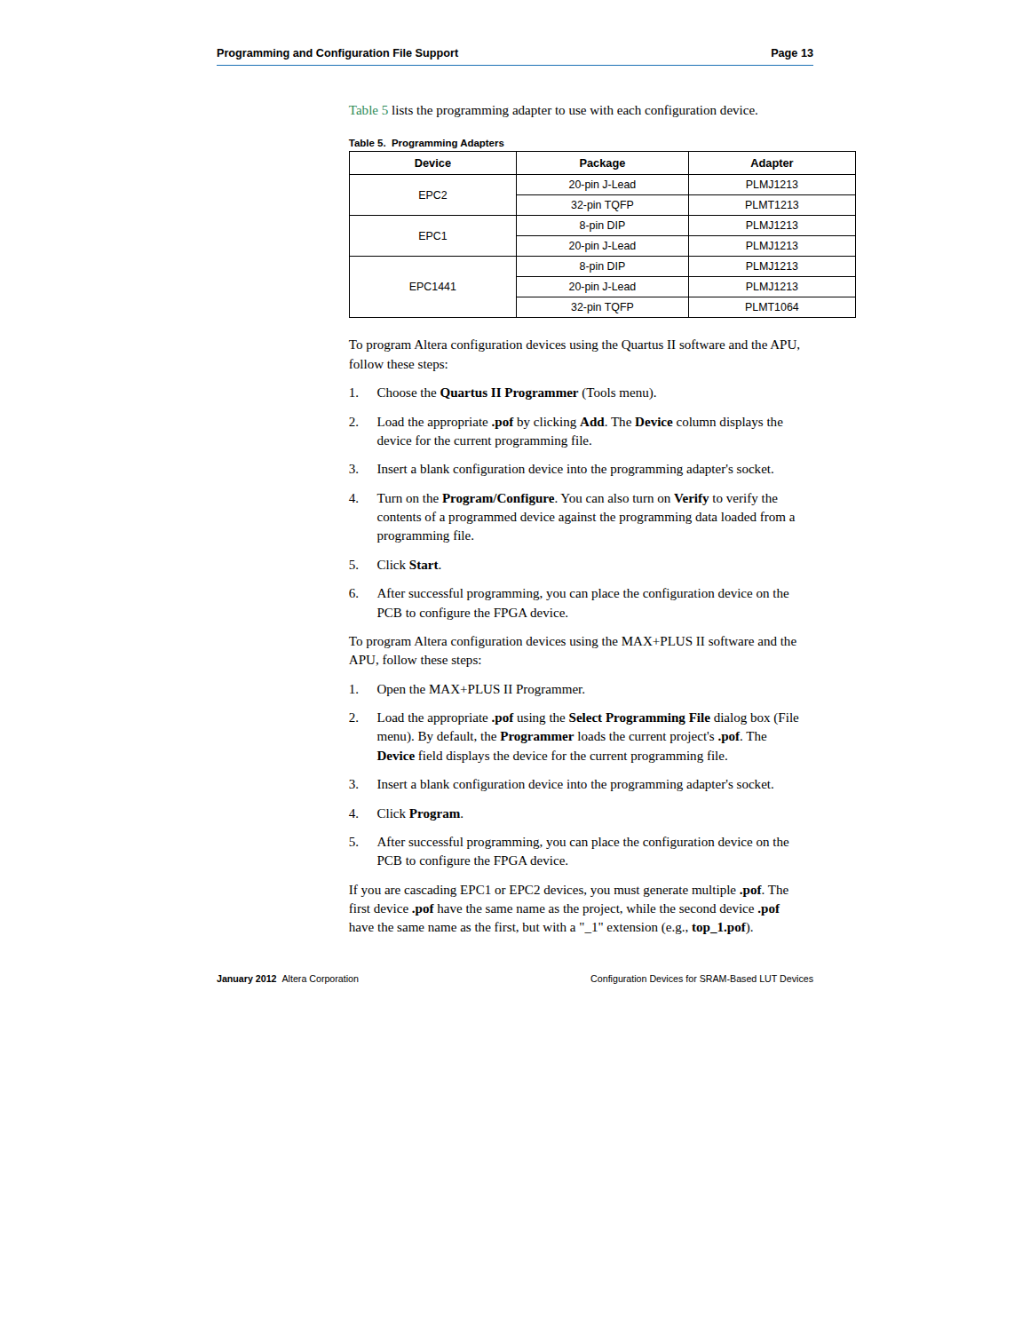Programming and Configuration File Support Page 13
Table 5 lists the programming adapter to use with each configuration device.
Table 5. Programming Adapters
| Device | Package | Adapter |
| --- | --- | --- |
| EPC2 | 20-pin J-Lead | PLMJ1213 |
| 32-pin TQFP | PLMT1213 |
| EPC1 | 8-pin DIP | PLMJ1213 |
| 20-pin J-Lead | PLMJ1213 |
| EPC1441 | 8-pin DIP | PLMJ1213 |
| 20-pin J-Lead | PLMJ1213 |
| 32-pin TQFP | PLMT1064 |
To program Altera configuration devices using the Quartus II software and the APU, follow these steps:
Choose the Quartus II Programmer (Tools menu).
Load the appropriate .pof by clicking Add. The Device column displays the device for the current programming file.
Insert a blank configuration device into the programming adapter's socket.
Turn on the Program/Configure. You can also turn on Verify to verify the contents of a programmed device against the programming data loaded from a programming file.
Click Start.
After successful programming, you can place the configuration device on the PCB to configure the FPGA device.
To program Altera configuration devices using the MAX+PLUS II software and the APU, follow these steps:
Open the MAX+PLUS II Programmer.
Load the appropriate .pof using the Select Programming File dialog box (File menu). By default, the Programmer loads the current project's .pof. The Device field displays the device for the current programming file.
Insert a blank configuration device into the programming adapter's socket.
Click Program.
After successful programming, you can place the configuration device on the PCB to configure the FPGA device.
If you are cascading EPC1 or EPC2 devices, you must generate multiple .pof. The first device .pof have the same name as the project, while the second device .pof have the same name as the first, but with a "_1" extension (e.g., top_1.pof).
January 2012 Altera Corporation Configuration Devices for SRAM-Based LUT Devices